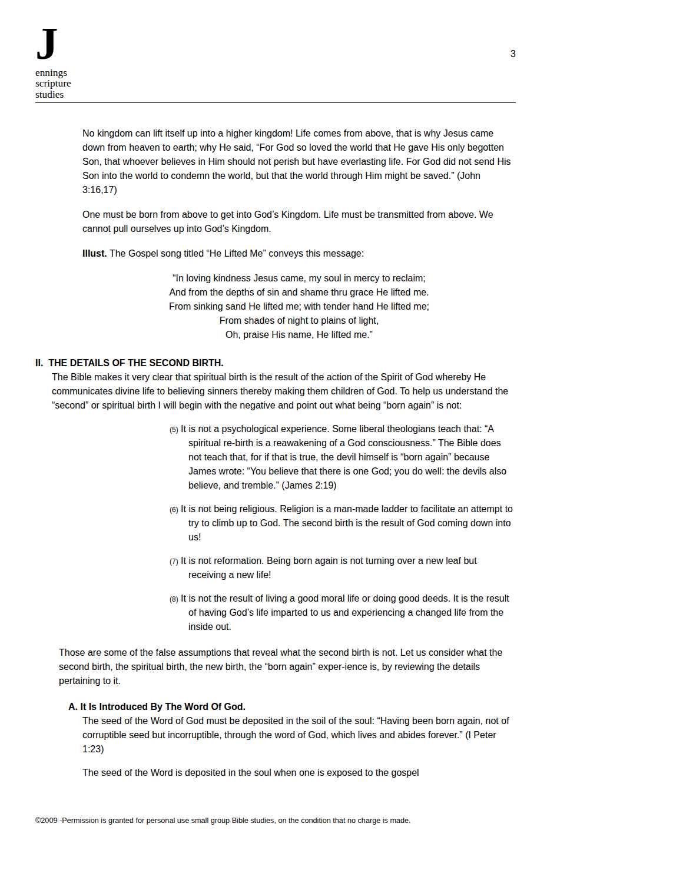J ennings scripture studies
3
No kingdom can lift itself up into a higher kingdom! Life comes from above, that is why Jesus came down from heaven to earth; why He said, “For God so loved the world that He gave His only begotten Son, that whoever believes in Him should not perish but have everlasting life. For God did not send His Son into the world to condemn the world, but that the world through Him might be saved.” (John 3:16,17)
One must be born from above to get into God’s Kingdom. Life must be transmitted from above. We cannot pull ourselves up into God’s Kingdom.
Illust. The Gospel song titled “He Lifted Me” conveys this message:
“In loving kindness Jesus came, my soul in mercy to reclaim;
And from the depths of sin and shame thru grace He lifted me.
From sinking sand He lifted me; with tender hand He lifted me;
From shades of night to plains of light,
Oh, praise His name, He lifted me.”
II. THE DETAILS OF THE SECOND BIRTH.
The Bible makes it very clear that spiritual birth is the result of the action of the Spirit of God whereby He communicates divine life to believing sinners thereby making them children of God. To help us understand the “second” or spiritual birth I will begin with the negative and point out what being “born again” is not:
(5) It is not a psychological experience. Some liberal theologians teach that: “A spiritual re-birth is a reawakening of a God consciousness.” The Bible does not teach that, for if that is true, the devil himself is “born again” because James wrote: “You believe that there is one God; you do well: the devils also believe, and tremble.” (James 2:19)
(6) It is not being religious. Religion is a man-made ladder to facilitate an attempt to try to climb up to God. The second birth is the result of God coming down into us!
(7) It is not reformation. Being born again is not turning over a new leaf but receiving a new life!
(8) It is not the result of living a good moral life or doing good deeds. It is the result of having God’s life imparted to us and experiencing a changed life from the inside out.
Those are some of the false assumptions that reveal what the second birth is not. Let us consider what the second birth, the spiritual birth, the new birth, the “born again” exper-ience is, by reviewing the details pertaining to it.
A. It Is Introduced By The Word Of God.
The seed of the Word of God must be deposited in the soil of the soul: “Having been born again, not of corruptible seed but incorruptible, through the word of God, which lives and abides forever.” (I Peter 1:23)
The seed of the Word is deposited in the soul when one is exposed to the gospel
©2009 -Permission is granted for personal use small group Bible studies, on the condition that no charge is made.